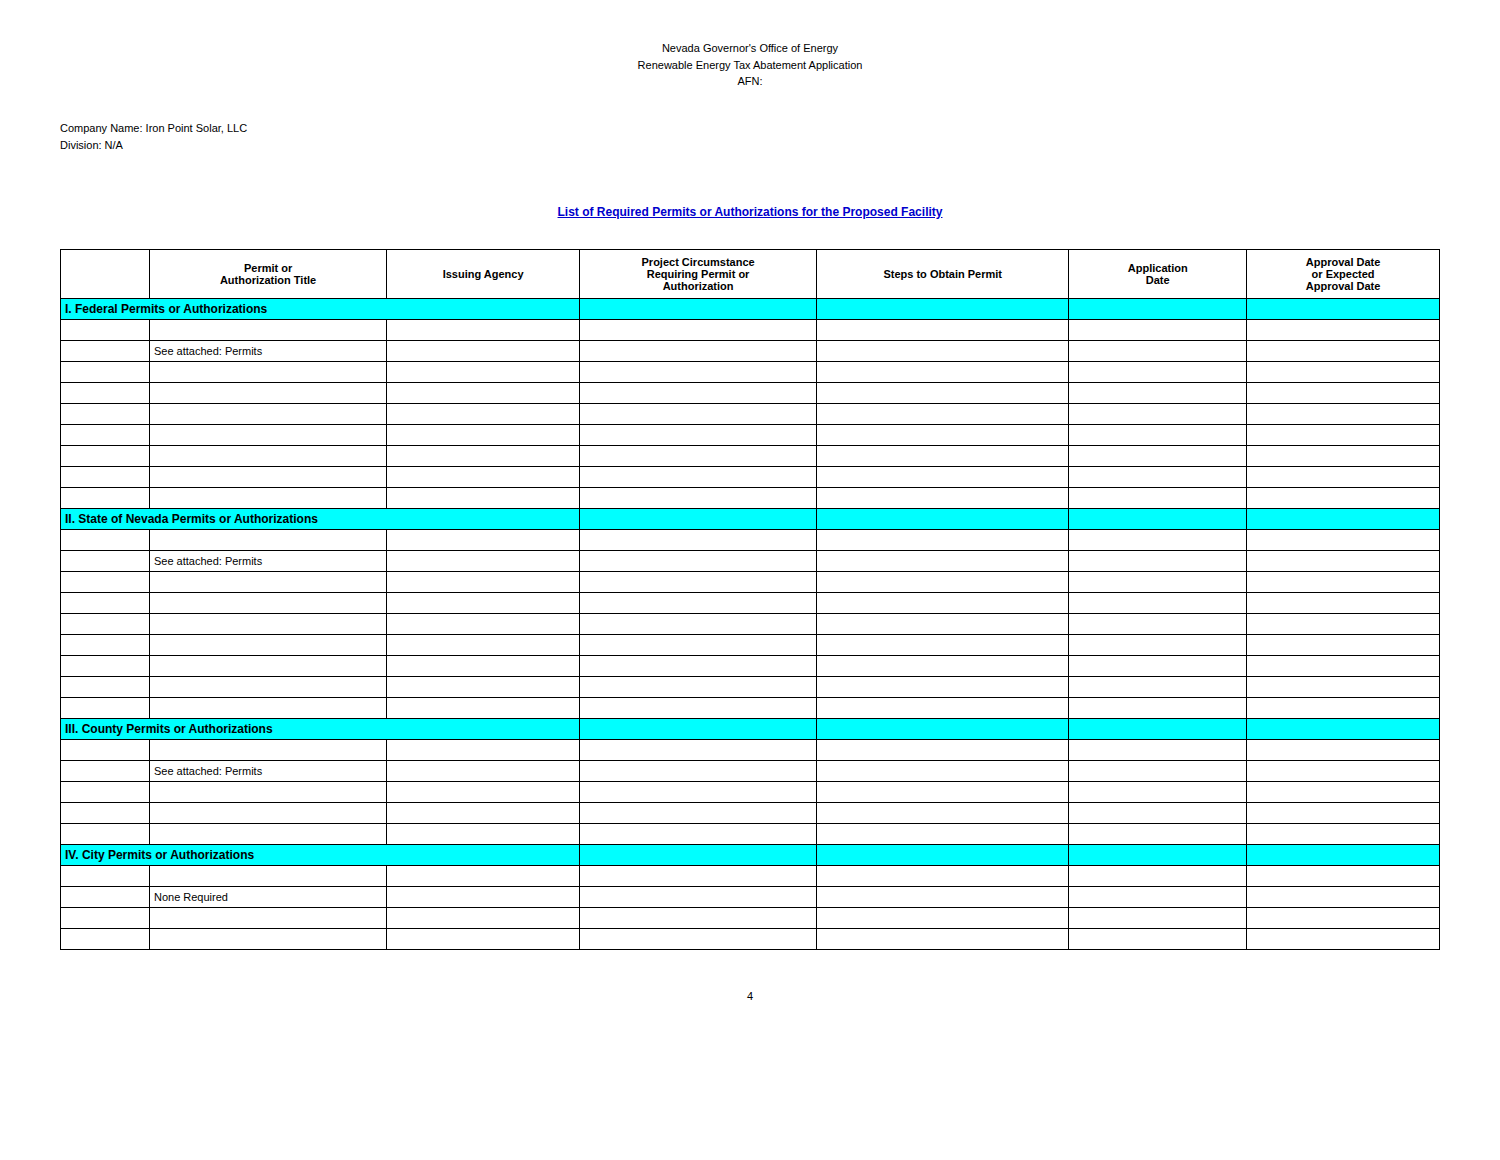Nevada Governor's Office of Energy
Renewable Energy Tax Abatement Application
AFN:
Company Name: Iron Point Solar, LLC
Division: N/A
List of Required Permits or Authorizations for the Proposed Facility
| | Permit or Authorization Title | Issuing Agency | Project Circumstance Requiring Permit or Authorization | Steps to Obtain Permit | Application Date | Approval Date or Expected Approval Date |
| --- | --- | --- | --- | --- | --- | --- |
| I. Federal Permits or Authorizations | | | | |
| | See attached: Permits | | | | | |
| II. State of Nevada Permits or Authorizations | | | | |
| | See attached: Permits | | | | | |
| III. County Permits or Authorizations | | | | |
| | See attached: Permits | | | | | |
| IV. City Permits or Authorizations | | | | |
| | None Required | | | | | |
4